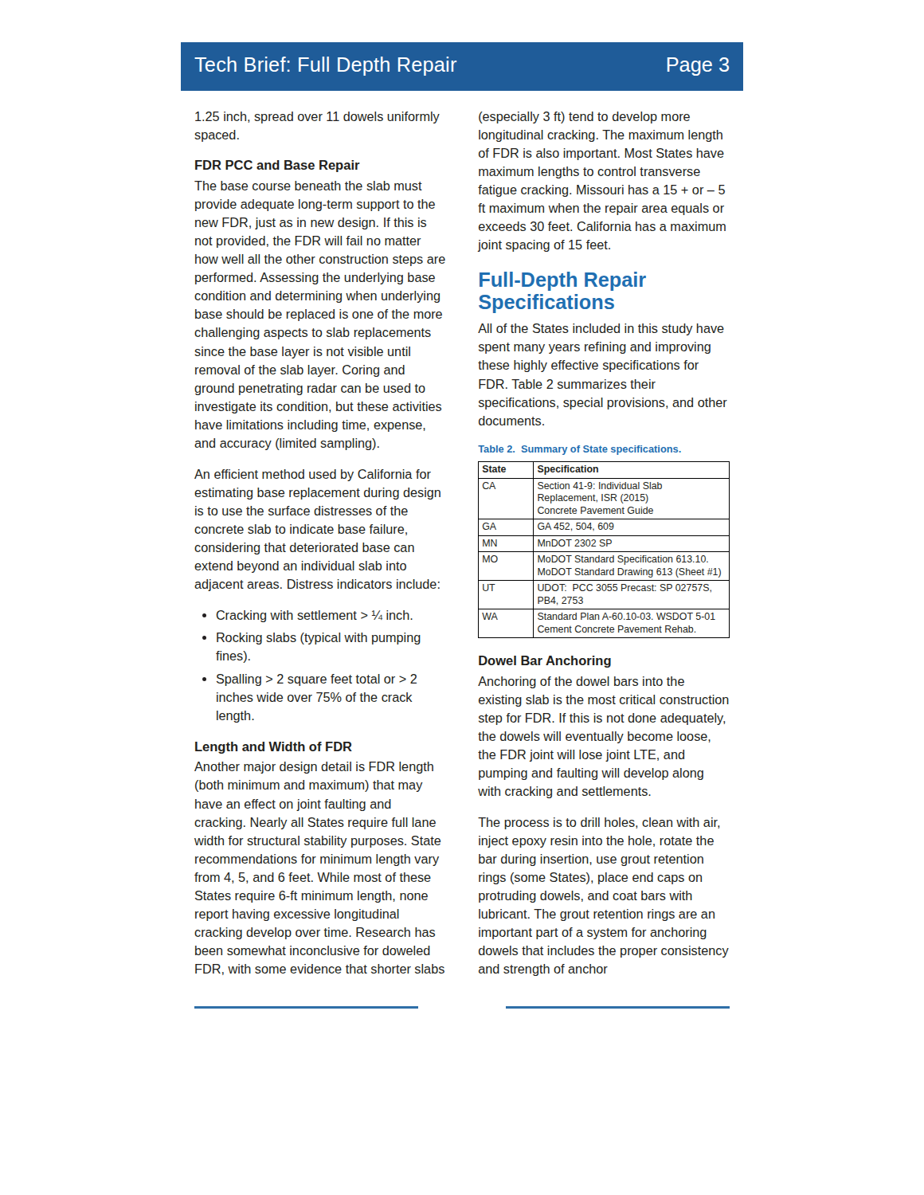Tech Brief: Full Depth Repair
Page 3
1.25 inch, spread over 11 dowels uniformly spaced.
FDR PCC and Base Repair
The base course beneath the slab must provide adequate long-term support to the new FDR, just as in new design. If this is not provided, the FDR will fail no matter how well all the other construction steps are performed. Assessing the underlying base condition and determining when underlying base should be replaced is one of the more challenging aspects to slab replacements since the base layer is not visible until removal of the slab layer. Coring and ground penetrating radar can be used to investigate its condition, but these activities have limitations including time, expense, and accuracy (limited sampling).
An efficient method used by California for estimating base replacement during design is to use the surface distresses of the concrete slab to indicate base failure, considering that deteriorated base can extend beyond an individual slab into adjacent areas. Distress indicators include:
Cracking with settlement > ¼ inch.
Rocking slabs (typical with pumping fines).
Spalling > 2 square feet total or > 2 inches wide over 75% of the crack length.
Length and Width of FDR
Another major design detail is FDR length (both minimum and maximum) that may have an effect on joint faulting and cracking. Nearly all States require full lane width for structural stability purposes. State recommendations for minimum length vary from 4, 5, and 6 feet. While most of these States require 6-ft minimum length, none report having excessive longitudinal cracking develop over time. Research has been somewhat inconclusive for doweled FDR, with some evidence that shorter slabs (especially 3 ft) tend to develop more longitudinal cracking. The maximum length of FDR is also important. Most States have maximum lengths to control transverse fatigue cracking. Missouri has a 15 + or – 5 ft maximum when the repair area equals or exceeds 30 feet. California has a maximum joint spacing of 15 feet.
Full-Depth Repair Specifications
All of the States included in this study have spent many years refining and improving these highly effective specifications for FDR. Table 2 summarizes their specifications, special provisions, and other documents.
Table 2. Summary of State specifications.
| State | Specification |
| --- | --- |
| CA | Section 41-9: Individual Slab Replacement, ISR (2015) Concrete Pavement Guide |
| GA | GA 452, 504, 609 |
| MN | MnDOT 2302 SP |
| MO | MoDOT Standard Specification 613.10. MoDOT Standard Drawing 613 (Sheet #1) |
| UT | UDOT: PCC 3055 Precast: SP 02757S, PB4, 2753 |
| WA | Standard Plan A-60.10-03. WSDOT 5-01 Cement Concrete Pavement Rehab. |
Dowel Bar Anchoring
Anchoring of the dowel bars into the existing slab is the most critical construction step for FDR. If this is not done adequately, the dowels will eventually become loose, the FDR joint will lose joint LTE, and pumping and faulting will develop along with cracking and settlements.
The process is to drill holes, clean with air, inject epoxy resin into the hole, rotate the bar during insertion, use grout retention rings (some States), place end caps on protruding dowels, and coat bars with lubricant. The grout retention rings are an important part of a system for anchoring dowels that includes the proper consistency and strength of anchor